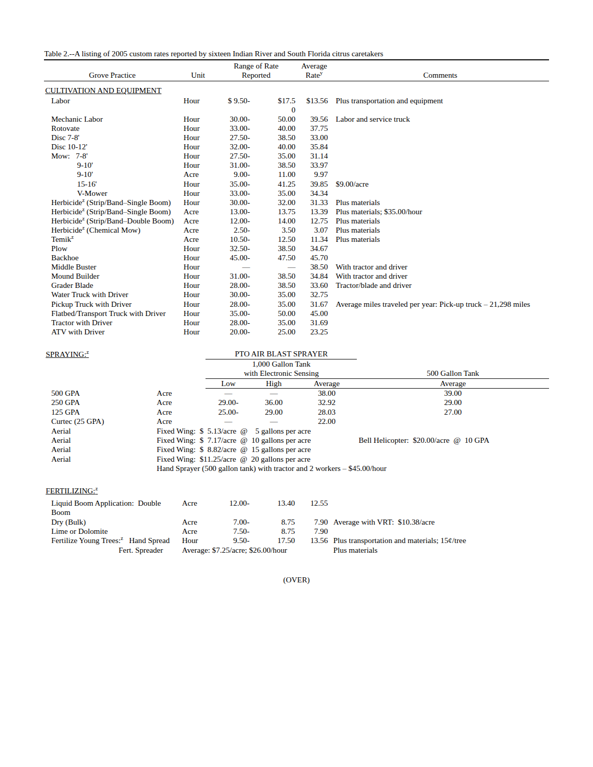Table 2.--A listing of 2005 custom rates reported by sixteen Indian River and South Florida citrus caretakers
| | | Range of Rate | Average | |
| --- | --- | --- | --- | --- |
| Grove Practice | Unit | Reported | Rate y | Comments |
| CULTIVATION AND EQUIPMENT |
| Labor | Hour | $ 9.50- | | $17.5 | $13.56 | Plus transportation and equipment |
| | | | | 0 | | |
| Mechanic Labor | Hour | 30.00- | | 50.00 | 39.56 | Labor and service truck |
| Rotovate | Hour | 33.00- | | 40.00 | 37.75 | |
| Disc 7-8' | Hour | 27.50- | | 38.50 | 33.00 | |
| Disc 10-12' | Hour | 32.00- | | 40.00 | 35.84 | |
| Mow: 7-8' | Hour | 27.50- | | 35.00 | 31.14 | |
| 9-10' | Hour | 31.00- | | 38.50 | 33.97 | |
| 9-10' | Acre | 9.00- | | 11.00 | 9.97 | |
| 15-16' | Hour | 35.00- | | 41.25 | 39.85 | $9.00/acre |
| V-Mower | Hour | 33.00- | | 35.00 | 34.34 | |
| Herbicide z (Strip/Band–Single Boom) | Hour | 30.00- | | 32.00 | 31.33 | Plus materials |
| Herbicide z (Strip/Band–Single Boom) | Acre | 13.00- | | 13.75 | 13.39 | Plus materials; $35.00/hour |
| Herbicide z (Strip/Band–Double Boom) | Acre | 12.00- | | 14.00 | 12.75 | Plus materials |
| Herbicide z (Chemical Mow) | Acre | 2.50- | | 3.50 | 3.07 | Plus materials |
| Temik z | Acre | 10.50- | | 12.50 | 11.34 | Plus materials |
| Plow | Hour | 32.50- | | 38.50 | 34.67 | |
| Backhoe | Hour | 45.00- | | 47.50 | 45.70 | |
| Middle Buster | Hour | — | | — | 38.50 | With tractor and driver |
| Mound Builder | Hour | 31.00- | | 38.50 | 34.84 | With tractor and driver |
| Grader Blade | Hour | 28.00- | | 38.50 | 33.60 | Tractor/blade and driver |
| Water Truck with Driver | Hour | 30.00- | | 35.00 | 32.75 | |
| Pickup Truck with Driver | Hour | 28.00- | | 35.00 | 31.67 | Average miles traveled per year: Pick-up truck – 21,298 miles |
| Flatbed/Transport Truck with Driver | Hour | 35.00- | | 50.00 | 45.00 | |
| Tractor with Driver | Hour | 28.00- | | 35.00 | 31.69 | |
| ATV with Driver | Hour | 20.00- | | 25.00 | 23.25 | |
| SPRAYING: z | | PTO AIR BLAST SPRAYER | |
| | | 1,000 Gallon Tank | |
| | | with Electronic Sensing | 500 Gallon Tank |
| | | Low | High | Average | Average |
| 500 GPA | Acre | — | — | 38.00 | 39.00 |
| 250 GPA | Acre | 29.00- | 36.00 | 32.92 | 29.00 |
| 125 GPA | Acre | 25.00- | 29.00 | 28.03 | 27.00 |
| Curtec (25 GPA) | Acre | — | — | 22.00 | |
| Aerial | Fixed Wing: $ 5.13/acre @ 5 gallons per acre | |
| Aerial | Fixed Wing: $ 7.17/acre @ 10 gallons per acre | Bell Helicopter: $20.00/acre @ 10 GPA |
| Aerial | Fixed Wing: $ 8.82/acre @ 15 gallons per acre | |
| Aerial | Fixed Wing: $11.25/acre @ 20 gallons per acre | |
| | Hand Sprayer (500 gallon tank) with tractor and 2 workers – $45.00/hour |
| FERTILIZING: z |
| Liquid Boom Application: Double Boom | Acre | 12.00- | | 13.40 | 12.55 | |
| Dry (Bulk) | Acre | 7.00- | | 8.75 | 7.90 | Average with VRT: $10.38/acre |
| Lime or Dolomite | Acre | 7.50- | | 8.75 | 7.90 | |
| Fertilize Young Trees: z Hand Spread | Hour | 9.50- | | 17.50 | 13.56 | Plus transportation and materials; 15¢/tree |
| Fert. Spreader | Average: $7.25/acre; $26.00/hour | Plus materials |
(OVER)